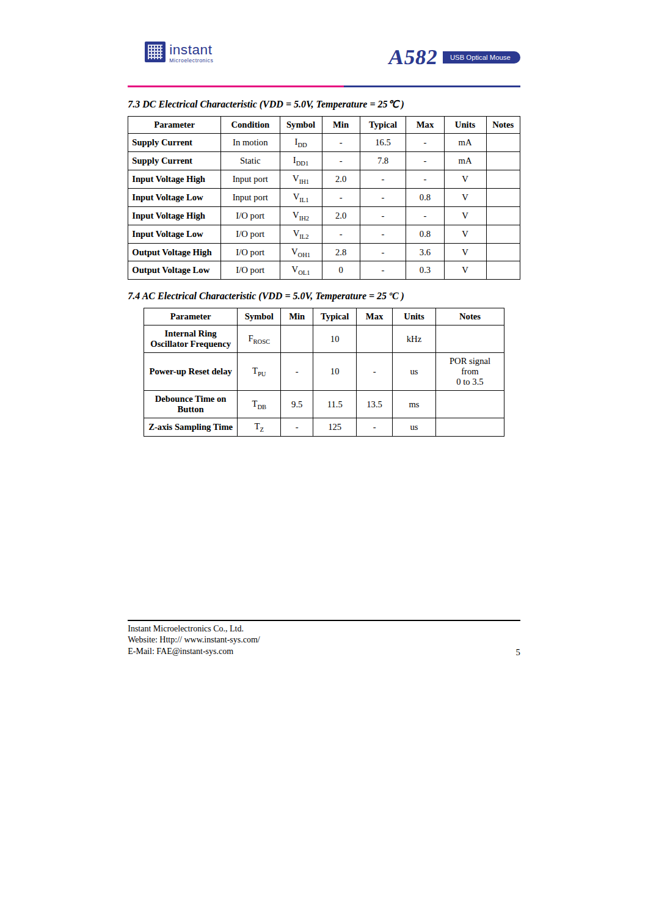instant
Microelectronics
A582
USB Optical Mouse
7.3 DC Electrical Characteristic (VDD = 5.0V, Temperature = 25℃ )
| Parameter | Condition | Symbol | Min | Typical | Max | Units | Notes |
| --- | --- | --- | --- | --- | --- | --- | --- |
| Supply Current | In motion | I DD | - | 16.5 | - | mA | |
| Supply Current | Static | I DD1 | - | 7.8 | - | mA | |
| Input Voltage High | Input port | V IH1 | 2.0 | - | - | V | |
| Input Voltage Low | Input port | V IL1 | - | - | 0.8 | V | |
| Input Voltage High | I/O port | V IH2 | 2.0 | - | - | V | |
| Input Voltage Low | I/O port | V IL2 | - | - | 0.8 | V | |
| Output Voltage High | I/O port | V OH1 | 2.8 | - | 3.6 | V | |
| Output Voltage Low | I/O port | V OL1 | 0 | - | 0.3 | V | |
7.4 AC Electrical Characteristic (VDD = 5.0V, Temperature = 25 ºC )
| Parameter | Symbol | Min | Typical | Max | Units | Notes |
| --- | --- | --- | --- | --- | --- | --- |
| Internal Ring Oscillator Frequency | F ROSC | | 10 | | kHz | |
| Power-up Reset delay | T PU | - | 10 | - | us | POR signal from 0 to 3.5 |
| Debounce Time on Button | T DB | 9.5 | 11.5 | 13.5 | ms | |
| Z-axis Sampling Time | T Z | - | 125 | - | us | |
Instant Microelectronics Co., Ltd.
Website: Http:// www.instant-sys.com/
E-Mail: FAE@instant-sys.com
5